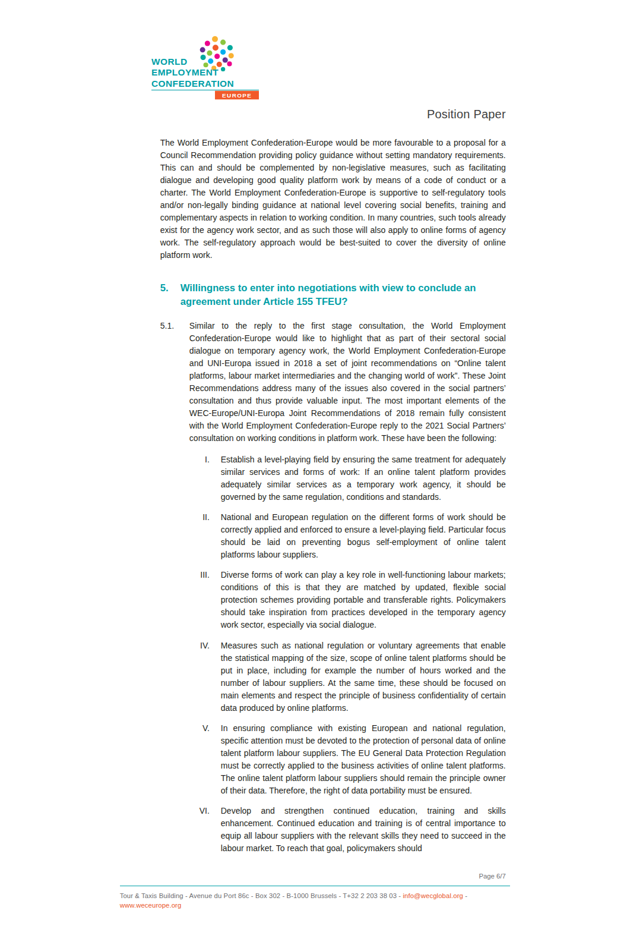WORLD EMPLOYMENT CONFEDERATION EUROPE
Position Paper
The World Employment Confederation-Europe would be more favourable to a proposal for a Council Recommendation providing policy guidance without setting mandatory requirements. This can and should be complemented by non-legislative measures, such as facilitating dialogue and developing good quality platform work by means of a code of conduct or a charter. The World Employment Confederation-Europe is supportive to self-regulatory tools and/or non-legally binding guidance at national level covering social benefits, training and complementary aspects in relation to working condition. In many countries, such tools already exist for the agency work sector, and as such those will also apply to online forms of agency work. The self-regulatory approach would be best-suited to cover the diversity of online platform work.
5. Willingness to enter into negotiations with view to conclude an agreement under Article 155 TFEU?
5.1.
Similar to the reply to the first stage consultation, the World Employment Confederation-Europe would like to highlight that as part of their sectoral social dialogue on temporary agency work, the World Employment Confederation-Europe and UNI-Europa issued in 2018 a set of joint recommendations on “Online talent platforms, labour market intermediaries and the changing world of work”. These Joint Recommendations address many of the issues also covered in the social partners’ consultation and thus provide valuable input. The most important elements of the WEC-Europe/UNI-Europa Joint Recommendations of 2018 remain fully consistent with the World Employment Confederation-Europe reply to the 2021 Social Partners’ consultation on working conditions in platform work. These have been the following:
I. Establish a level-playing field by ensuring the same treatment for adequately similar services and forms of work: If an online talent platform provides adequately similar services as a temporary work agency, it should be governed by the same regulation, conditions and standards.
II. National and European regulation on the different forms of work should be correctly applied and enforced to ensure a level-playing field. Particular focus should be laid on preventing bogus self-employment of online talent platforms labour suppliers.
III. Diverse forms of work can play a key role in well-functioning labour markets; conditions of this is that they are matched by updated, flexible social protection schemes providing portable and transferable rights. Policymakers should take inspiration from practices developed in the temporary agency work sector, especially via social dialogue.
IV. Measures such as national regulation or voluntary agreements that enable the statistical mapping of the size, scope of online talent platforms should be put in place, including for example the number of hours worked and the number of labour suppliers. At the same time, these should be focused on main elements and respect the principle of business confidentiality of certain data produced by online platforms.
V. In ensuring compliance with existing European and national regulation, specific attention must be devoted to the protection of personal data of online talent platform labour suppliers. The EU General Data Protection Regulation must be correctly applied to the business activities of online talent platforms. The online talent platform labour suppliers should remain the principle owner of their data. Therefore, the right of data portability must be ensured.
VI. Develop and strengthen continued education, training and skills enhancement. Continued education and training is of central importance to equip all labour suppliers with the relevant skills they need to succeed in the labour market. To reach that goal, policymakers should
Page 6/7
Tour & Taxis Building - Avenue du Port 86c - Box 302 - B-1000 Brussels - T+32 2 203 38 03 - info@wecglobal.org - www.weceurope.org